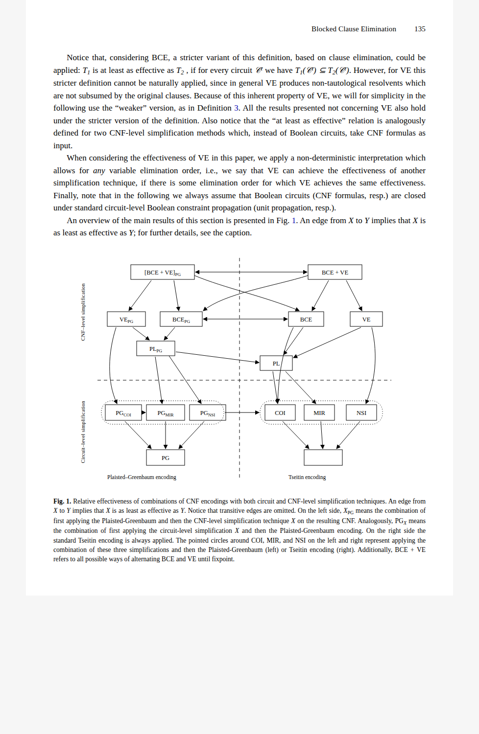Blocked Clause Elimination 135
Notice that, considering BCE, a stricter variant of this definition, based on clause elimination, could be applied: T1 is at least as effective as T2 , if for every circuit 𝒞τ we have T1(𝒞τ) ⊆ T2(𝒞τ). However, for VE this stricter definition cannot be naturally applied, since in general VE produces non-tautological resolvents which are not subsumed by the original clauses. Because of this inherent property of VE, we will for simplicity in the following use the “weaker” version, as in Definition 3. All the results presented not concerning VE also hold under the stricter version of the definition. Also notice that the “at least as effective” relation is analogously defined for two CNF-level simplification methods which, instead of Boolean circuits, take CNF formulas as input.
When considering the effectiveness of VE in this paper, we apply a non-deterministic interpretation which allows for any variable elimination order, i.e., we say that VE can achieve the effectiveness of another simplification technique, if there is some elimination order for which VE achieves the same effectiveness. Finally, note that in the following we always assume that Boolean circuits (CNF formulas, resp.) are closed under standard circuit-level Boolean constraint propagation (unit propagation, resp.).
An overview of the main results of this section is presented in Fig. 1. An edge from X to Y implies that X is as least as effective as Y; for further details, see the caption.
[BCE + VE]PG BCE + VE VEPG BCEPG BCE VE PLPG PL PGCOI PGMIR PGNSI COI MIR NSI PG CNF–level simplification Circuit–level simplification Plaisted–Greenbaum encoding Tseitin encoding
Fig. 1. Relative effectiveness of combinations of CNF encodings with both circuit and CNF-level simplification techniques. An edge from X to Y implies that X is as least as effective as Y. Notice that transitive edges are omitted. On the left side, XPG means the combination of first applying the Plaisted-Greenbaum and then the CNF-level simplification technique X on the resulting CNF. Analogously, PGX means the combination of first applying the circuit-level simplification X and then the Plaisted-Greenbaum encoding. On the right side the standard Tseitin encoding is always applied. The pointed circles around COI, MIR, and NSI on the left and right represent applying the combination of these three simplifications and then the Plaisted-Greenbaum (left) or Tseitin encoding (right). Additionally, BCE + VE refers to all possible ways of alternating BCE and VE until fixpoint.